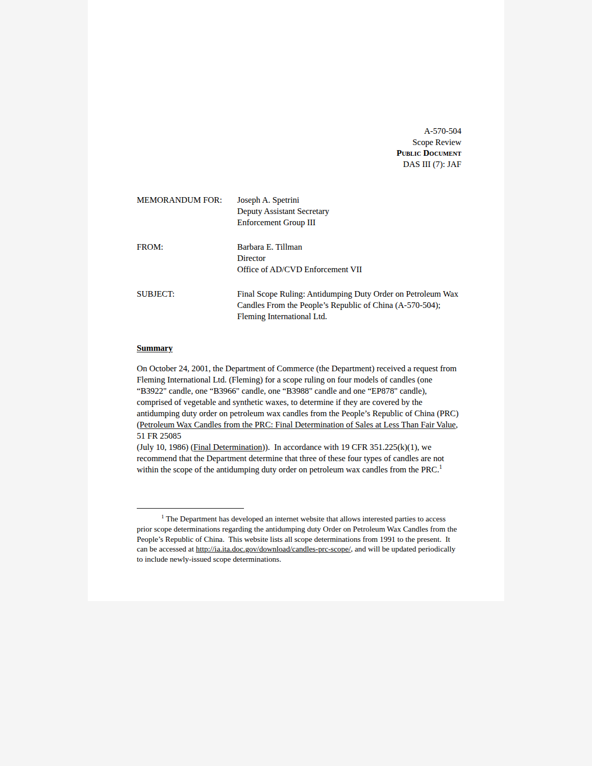A-570-504
Scope Review
Public Document
DAS III (7): JAF
| MEMORANDUM FOR: | Joseph A. Spetrini Deputy Assistant Secretary Enforcement Group III |
| FROM: | Barbara E. Tillman Director Office of AD/CVD Enforcement VII |
| SUBJECT: | Final Scope Ruling: Antidumping Duty Order on Petroleum Wax Candles From the People’s Republic of China (A-570-504); Fleming International Ltd. |
Summary
On October 24, 2001, the Department of Commerce (the Department) received a request from Fleming International Ltd. (Fleming) for a scope ruling on four models of candles (one “B3922" candle, one “B3966" candle, one “B3988" candle and one “EP878" candle), comprised of vegetable and synthetic waxes, to determine if they are covered by the antidumping duty order on petroleum wax candles from the People’s Republic of China (PRC) (Petroleum Wax Candles from the PRC: Final Determination of Sales at Less Than Fair Value, 51 FR 25085
(July 10, 1986) (Final Determination)). In accordance with 19 CFR 351.225(k)(1), we recommend that the Department determine that three of these four types of candles are not within the scope of the antidumping duty order on petroleum wax candles from the PRC.1
1 The Department has developed an internet website that allows interested parties to access prior scope determinations regarding the antidumping duty Order on Petroleum Wax Candles from the People’s Republic of China. This website lists all scope determinations from 1991 to the present. It can be accessed at http://ia.ita.doc.gov/download/candles-prc-scope/, and will be updated periodically to include newly-issued scope determinations.